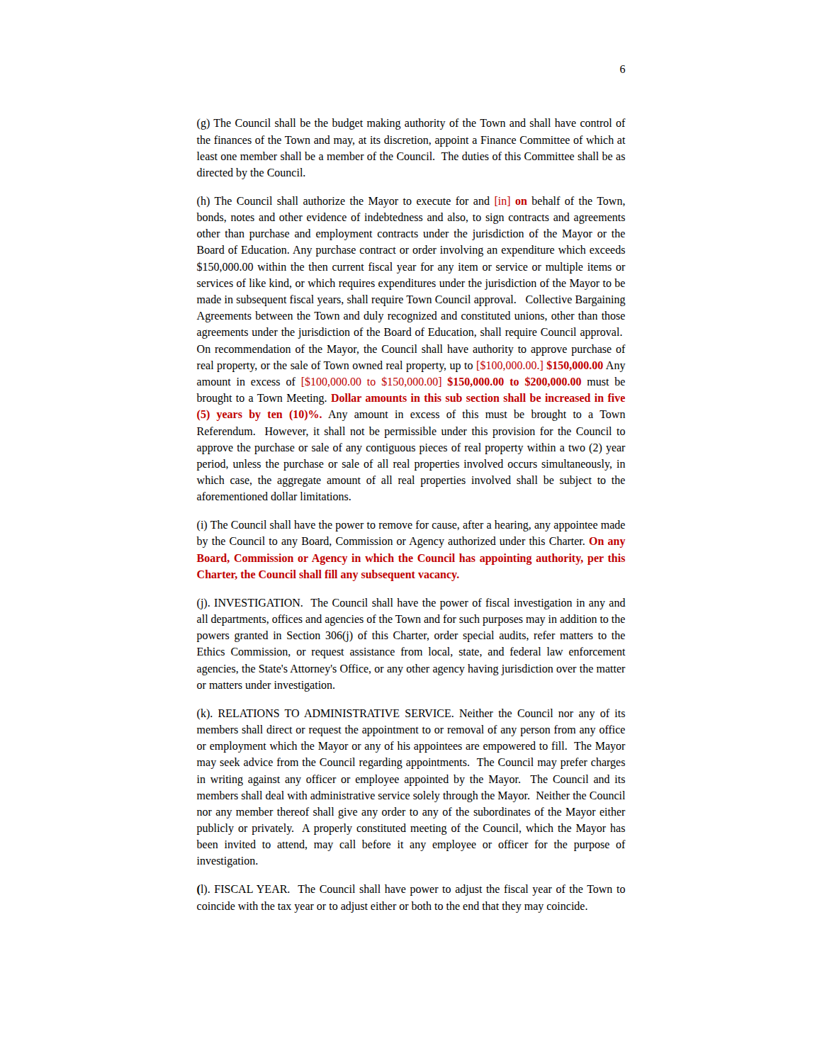6
(g) The Council shall be the budget making authority of the Town and shall have control of the finances of the Town and may, at its discretion, appoint a Finance Committee of which at least one member shall be a member of the Council. The duties of this Committee shall be as directed by the Council.
(h) The Council shall authorize the Mayor to execute for and [in] on behalf of the Town, bonds, notes and other evidence of indebtedness and also, to sign contracts and agreements other than purchase and employment contracts under the jurisdiction of the Mayor or the Board of Education. Any purchase contract or order involving an expenditure which exceeds $150,000.00 within the then current fiscal year for any item or service or multiple items or services of like kind, or which requires expenditures under the jurisdiction of the Mayor to be made in subsequent fiscal years, shall require Town Council approval. Collective Bargaining Agreements between the Town and duly recognized and constituted unions, other than those agreements under the jurisdiction of the Board of Education, shall require Council approval. On recommendation of the Mayor, the Council shall have authority to approve purchase of real property, or the sale of Town owned real property, up to [$100,000.00.] $150,000.00 Any amount in excess of [$100,000.00 to $150,000.00] $150,000.00 to $200,000.00 must be brought to a Town Meeting. Dollar amounts in this sub section shall be increased in five (5) years by ten (10)%. Any amount in excess of this must be brought to a Town Referendum. However, it shall not be permissible under this provision for the Council to approve the purchase or sale of any contiguous pieces of real property within a two (2) year period, unless the purchase or sale of all real properties involved occurs simultaneously, in which case, the aggregate amount of all real properties involved shall be subject to the aforementioned dollar limitations.
(i) The Council shall have the power to remove for cause, after a hearing, any appointee made by the Council to any Board, Commission or Agency authorized under this Charter. On any Board, Commission or Agency in which the Council has appointing authority, per this Charter, the Council shall fill any subsequent vacancy.
(j). INVESTIGATION. The Council shall have the power of fiscal investigation in any and all departments, offices and agencies of the Town and for such purposes may in addition to the powers granted in Section 306(j) of this Charter, order special audits, refer matters to the Ethics Commission, or request assistance from local, state, and federal law enforcement agencies, the State's Attorney's Office, or any other agency having jurisdiction over the matter or matters under investigation.
(k). RELATIONS TO ADMINISTRATIVE SERVICE. Neither the Council nor any of its members shall direct or request the appointment to or removal of any person from any office or employment which the Mayor or any of his appointees are empowered to fill. The Mayor may seek advice from the Council regarding appointments. The Council may prefer charges in writing against any officer or employee appointed by the Mayor. The Council and its members shall deal with administrative service solely through the Mayor. Neither the Council nor any member thereof shall give any order to any of the subordinates of the Mayor either publicly or privately. A properly constituted meeting of the Council, which the Mayor has been invited to attend, may call before it any employee or officer for the purpose of investigation.
(l). FISCAL YEAR. The Council shall have power to adjust the fiscal year of the Town to coincide with the tax year or to adjust either or both to the end that they may coincide.